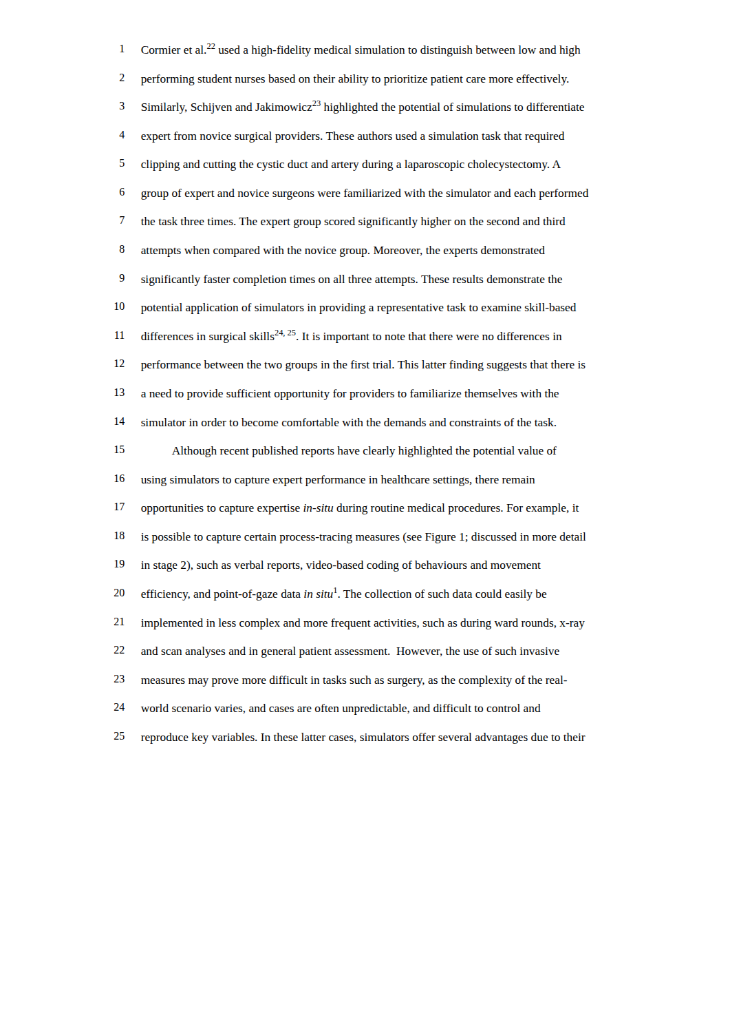Cormier et al.22 used a high-fidelity medical simulation to distinguish between low and high
performing student nurses based on their ability to prioritize patient care more effectively.
Similarly, Schijven and Jakimowicz23 highlighted the potential of simulations to differentiate
expert from novice surgical providers. These authors used a simulation task that required
clipping and cutting the cystic duct and artery during a laparoscopic cholecystectomy. A
group of expert and novice surgeons were familiarized with the simulator and each performed
the task three times. The expert group scored significantly higher on the second and third
attempts when compared with the novice group. Moreover, the experts demonstrated
significantly faster completion times on all three attempts. These results demonstrate the
potential application of simulators in providing a representative task to examine skill-based
differences in surgical skills24, 25. It is important to note that there were no differences in
performance between the two groups in the first trial. This latter finding suggests that there is
a need to provide sufficient opportunity for providers to familiarize themselves with the
simulator in order to become comfortable with the demands and constraints of the task.
Although recent published reports have clearly highlighted the potential value of
using simulators to capture expert performance in healthcare settings, there remain
opportunities to capture expertise in-situ during routine medical procedures. For example, it
is possible to capture certain process-tracing measures (see Figure 1; discussed in more detail
in stage 2), such as verbal reports, video-based coding of behaviours and movement
efficiency, and point-of-gaze data in situ1. The collection of such data could easily be
implemented in less complex and more frequent activities, such as during ward rounds, x-ray
and scan analyses and in general patient assessment. However, the use of such invasive
measures may prove more difficult in tasks such as surgery, as the complexity of the real-
world scenario varies, and cases are often unpredictable, and difficult to control and
reproduce key variables. In these latter cases, simulators offer several advantages due to their